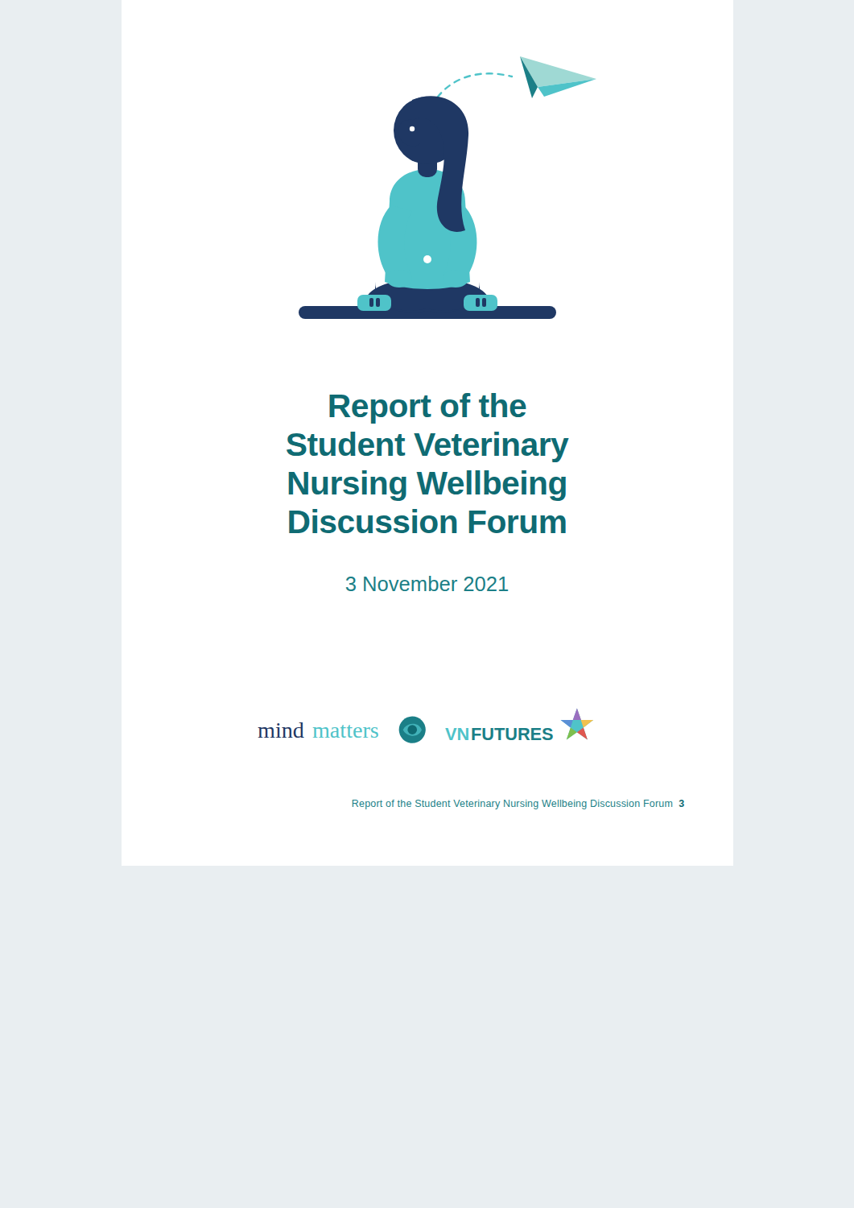Report of the
Student Veterinary
Nursing Wellbeing
Discussion Forum
3 November 2021
mind matters VN FUTURES
Report of the Student Veterinary Nursing Wellbeing Discussion Forum 3